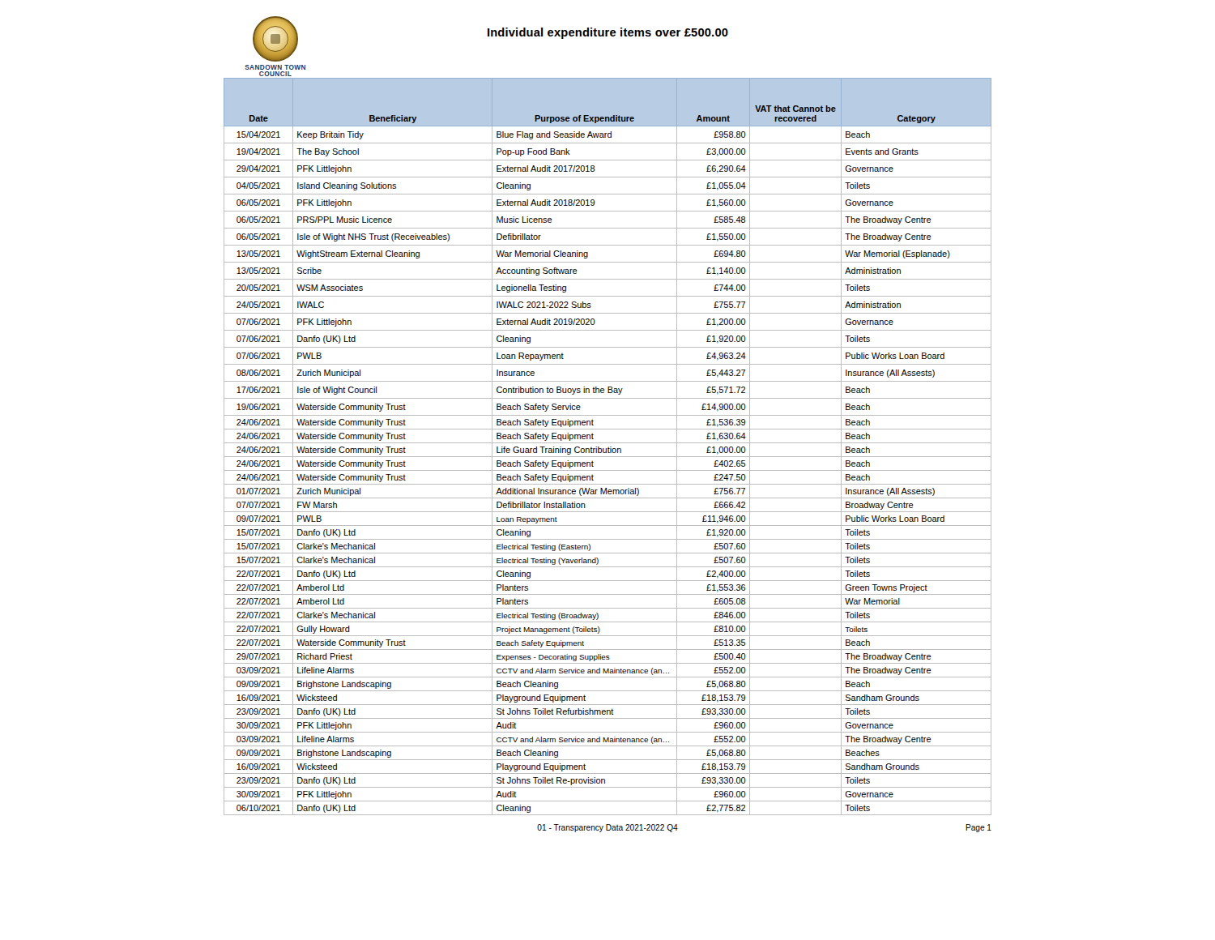Sandown Town Council
Individual expenditure items over £500.00
| Date | Beneficiary | Purpose of Expenditure | Amount | VAT that Cannot be recovered | Category |
| --- | --- | --- | --- | --- | --- |
| 15/04/2021 | Keep Britain Tidy | Blue Flag and Seaside Award | £958.80 | | Beach |
| 19/04/2021 | The Bay School | Pop-up Food Bank | £3,000.00 | | Events and Grants |
| 29/04/2021 | PFK Littlejohn | External Audit 2017/2018 | £6,290.64 | | Governance |
| 04/05/2021 | Island Cleaning Solutions | Cleaning | £1,055.04 | | Toilets |
| 06/05/2021 | PFK Littlejohn | External Audit 2018/2019 | £1,560.00 | | Governance |
| 06/05/2021 | PRS/PPL Music Licence | Music License | £585.48 | | The Broadway Centre |
| 06/05/2021 | Isle of Wight NHS Trust (Receiveables) | Defibrillator | £1,550.00 | | The Broadway Centre |
| 13/05/2021 | WightStream External Cleaning | War Memorial Cleaning | £694.80 | | War Memorial (Esplanade) |
| 13/05/2021 | Scribe | Accounting Software | £1,140.00 | | Administration |
| 20/05/2021 | WSM Associates | Legionella Testing | £744.00 | | Toilets |
| 24/05/2021 | IWALC | IWALC 2021-2022 Subs | £755.77 | | Administration |
| 07/06/2021 | PFK Littlejohn | External Audit 2019/2020 | £1,200.00 | | Governance |
| 07/06/2021 | Danfo (UK) Ltd | Cleaning | £1,920.00 | | Toilets |
| 07/06/2021 | PWLB | Loan Repayment | £4,963.24 | | Public Works Loan Board |
| 08/06/2021 | Zurich Municipal | Insurance | £5,443.27 | | Insurance (All Assests) |
| 17/06/2021 | Isle of Wight Council | Contribution to Buoys in the Bay | £5,571.72 | | Beach |
| 19/06/2021 | Waterside Community Trust | Beach Safety Service | £14,900.00 | | Beach |
| 24/06/2021 | Waterside Community Trust | Beach Safety Equipment | £1,536.39 | | Beach |
| 24/06/2021 | Waterside Community Trust | Beach Safety Equipment | £1,630.64 | | Beach |
| 24/06/2021 | Waterside Community Trust | Life Guard Training Contribution | £1,000.00 | | Beach |
| 24/06/2021 | Waterside Community Trust | Beach Safety Equipment | £402.65 | | Beach |
| 24/06/2021 | Waterside Community Trust | Beach Safety Equipment | £247.50 | | Beach |
| 01/07/2021 | Zurich Municipal | Additional Insurance (War Memorial) | £756.77 | | Insurance (All Assests) |
| 07/07/2021 | FW Marsh | Defibrillator Installation | £666.42 | | Broadway Centre |
| 09/07/2021 | PWLB | Loan Repayment | £11,946.00 | | Public Works Loan Board |
| 15/07/2021 | Danfo (UK) Ltd | Cleaning | £1,920.00 | | Toilets |
| 15/07/2021 | Clarke's Mechanical | Electrical Testing (Eastern) | £507.60 | | Toilets |
| 15/07/2021 | Clarke's Mechanical | Electrical Testing (Yaverland) | £507.60 | | Toilets |
| 22/07/2021 | Danfo (UK) Ltd | Cleaning | £2,400.00 | | Toilets |
| 22/07/2021 | Amberol Ltd | Planters | £1,553.36 | | Green Towns Project |
| 22/07/2021 | Amberol Ltd | Planters | £605.08 | | War Memorial |
| 22/07/2021 | Clarke's Mechanical | Electrical Testing (Broadway) | £846.00 | | Toilets |
| 22/07/2021 | Gully Howard | Project Management (Toilets) | £810.00 | | Toilets |
| 22/07/2021 | Waterside Community Trust | Beach Safety Equipment | £513.35 | | Beach |
| 29/07/2021 | Richard Priest | Expenses - Decorating Supplies | £500.40 | | The Broadway Centre |
| 03/09/2021 | Lifeline Alarms | CCTV and Alarm Service and Maintenance (annual) | £552.00 | | The Broadway Centre |
| 09/09/2021 | Brighstone Landscaping | Beach Cleaning | £5,068.80 | | Beach |
| 16/09/2021 | Wicksteed | Playground Equipment | £18,153.79 | | Sandham Grounds |
| 23/09/2021 | Danfo (UK) Ltd | St Johns Toilet Refurbishment | £93,330.00 | | Toilets |
| 30/09/2021 | PFK Littlejohn | Audit | £960.00 | | Governance |
| 03/09/2021 | Lifeline Alarms | CCTV and Alarm Service and Maintenance (annual) | £552.00 | | The Broadway Centre |
| 09/09/2021 | Brighstone Landscaping | Beach Cleaning | £5,068.80 | | Beaches |
| 16/09/2021 | Wicksteed | Playground Equipment | £18,153.79 | | Sandham Grounds |
| 23/09/2021 | Danfo (UK) Ltd | St Johns Toilet Re-provision | £93,330.00 | | Toilets |
| 30/09/2021 | PFK Littlejohn | Audit | £960.00 | | Governance |
| 06/10/2021 | Danfo (UK) Ltd | Cleaning | £2,775.82 | | Toilets |
01 - Transparency Data 2021-2022 Q4
Page 1